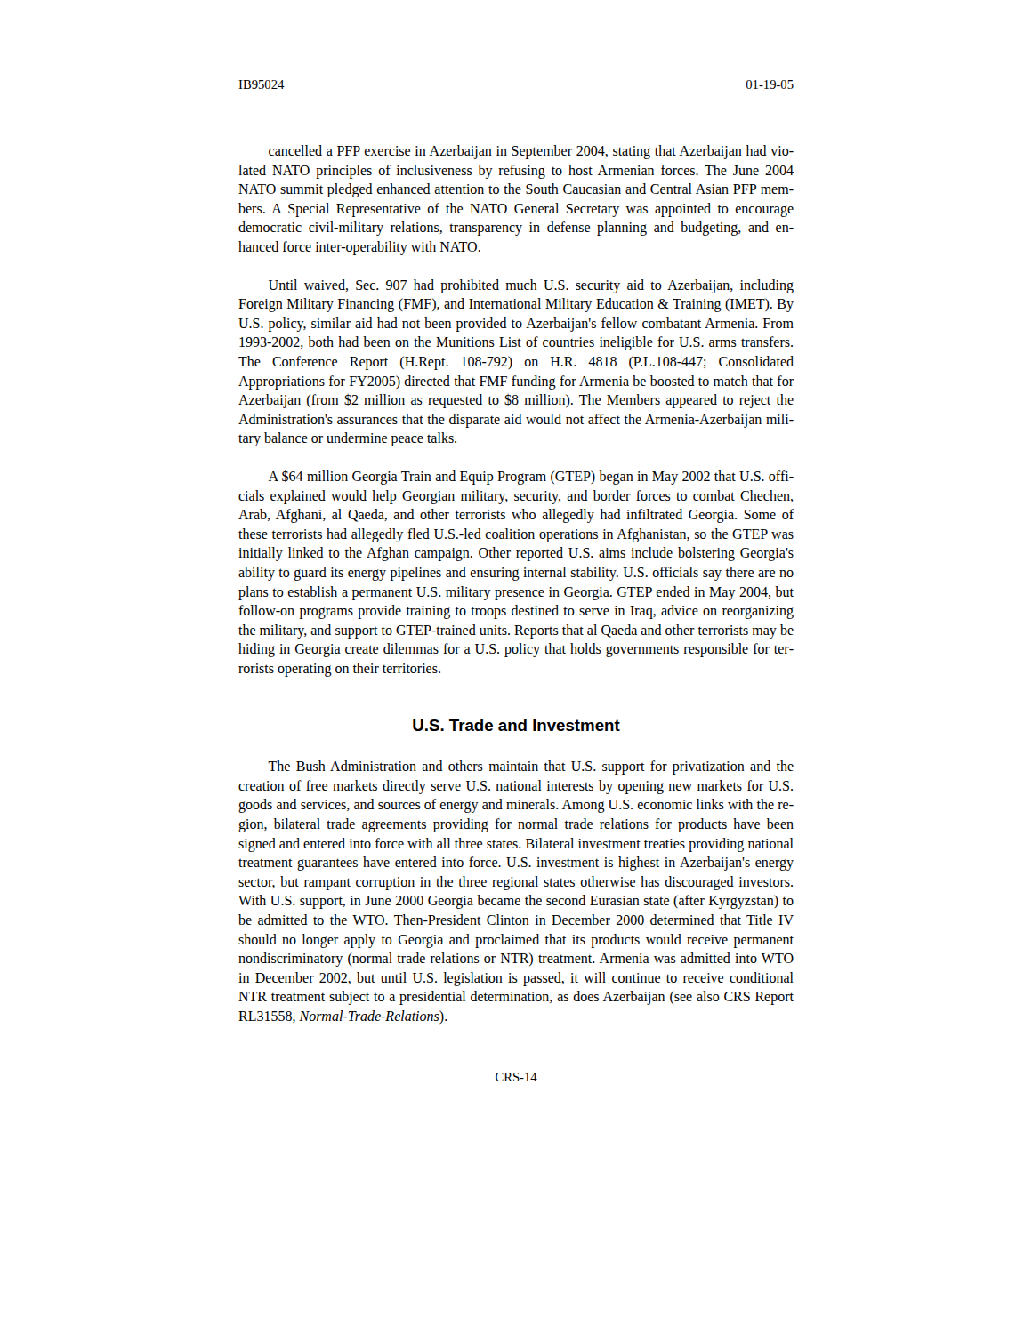IB95024
01-19-05
cancelled a PFP exercise in Azerbaijan in September 2004, stating that Azerbaijan had violated NATO principles of inclusiveness by refusing to host Armenian forces. The June 2004 NATO summit pledged enhanced attention to the South Caucasian and Central Asian PFP members. A Special Representative of the NATO General Secretary was appointed to encourage democratic civil-military relations, transparency in defense planning and budgeting, and enhanced force inter-operability with NATO.
Until waived, Sec. 907 had prohibited much U.S. security aid to Azerbaijan, including Foreign Military Financing (FMF), and International Military Education & Training (IMET). By U.S. policy, similar aid had not been provided to Azerbaijan's fellow combatant Armenia. From 1993-2002, both had been on the Munitions List of countries ineligible for U.S. arms transfers. The Conference Report (H.Rept. 108-792) on H.R. 4818 (P.L.108-447; Consolidated Appropriations for FY2005) directed that FMF funding for Armenia be boosted to match that for Azerbaijan (from $2 million as requested to $8 million). The Members appeared to reject the Administration's assurances that the disparate aid would not affect the Armenia-Azerbaijan military balance or undermine peace talks.
A $64 million Georgia Train and Equip Program (GTEP) began in May 2002 that U.S. officials explained would help Georgian military, security, and border forces to combat Chechen, Arab, Afghani, al Qaeda, and other terrorists who allegedly had infiltrated Georgia. Some of these terrorists had allegedly fled U.S.-led coalition operations in Afghanistan, so the GTEP was initially linked to the Afghan campaign. Other reported U.S. aims include bolstering Georgia's ability to guard its energy pipelines and ensuring internal stability. U.S. officials say there are no plans to establish a permanent U.S. military presence in Georgia. GTEP ended in May 2004, but follow-on programs provide training to troops destined to serve in Iraq, advice on reorganizing the military, and support to GTEP-trained units. Reports that al Qaeda and other terrorists may be hiding in Georgia create dilemmas for a U.S. policy that holds governments responsible for terrorists operating on their territories.
U.S. Trade and Investment
The Bush Administration and others maintain that U.S. support for privatization and the creation of free markets directly serve U.S. national interests by opening new markets for U.S. goods and services, and sources of energy and minerals. Among U.S. economic links with the region, bilateral trade agreements providing for normal trade relations for products have been signed and entered into force with all three states. Bilateral investment treaties providing national treatment guarantees have entered into force. U.S. investment is highest in Azerbaijan's energy sector, but rampant corruption in the three regional states otherwise has discouraged investors. With U.S. support, in June 2000 Georgia became the second Eurasian state (after Kyrgyzstan) to be admitted to the WTO. Then-President Clinton in December 2000 determined that Title IV should no longer apply to Georgia and proclaimed that its products would receive permanent nondiscriminatory (normal trade relations or NTR) treatment. Armenia was admitted into WTO in December 2002, but until U.S. legislation is passed, it will continue to receive conditional NTR treatment subject to a presidential determination, as does Azerbaijan (see also CRS Report RL31558, Normal-Trade-Relations).
CRS-14